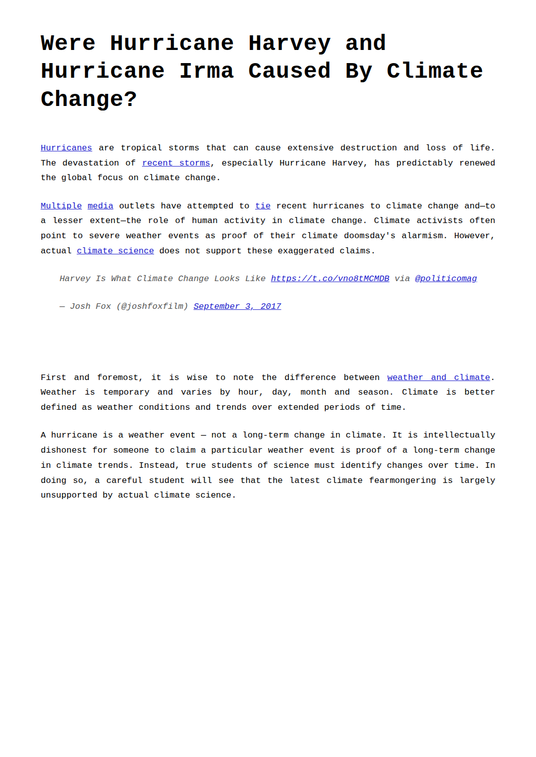Were Hurricane Harvey and Hurricane Irma Caused By Climate Change?
Hurricanes are tropical storms that can cause extensive destruction and loss of life. The devastation of recent storms, especially Hurricane Harvey, has predictably renewed the global focus on climate change.
Multiple media outlets have attempted to tie recent hurricanes to climate change and—to a lesser extent—the role of human activity in climate change. Climate activists often point to severe weather events as proof of their climate doomsday's alarmism. However, actual climate science does not support these exaggerated claims.
Harvey Is What Climate Change Looks Like https://t.co/vno8tMCMDB via @politicomag
— Josh Fox (@joshfoxfilm) September 3, 2017
First and foremost, it is wise to note the difference between weather and climate. Weather is temporary and varies by hour, day, month and season. Climate is better defined as weather conditions and trends over extended periods of time.
A hurricane is a weather event — not a long-term change in climate. It is intellectually dishonest for someone to claim a particular weather event is proof of a long-term change in climate trends. Instead, true students of science must identify changes over time. In doing so, a careful student will see that the latest climate fearmongering is largely unsupported by actual climate science.